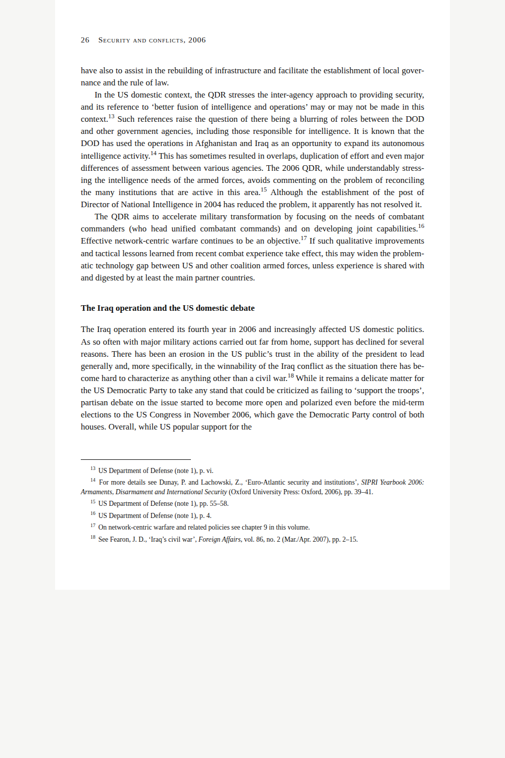26 Security and conflicts, 2006
have also to assist in the rebuilding of infrastructure and facilitate the establishment of local governance and the rule of law.
In the US domestic context, the QDR stresses the inter-agency approach to providing security, and its reference to ‘better fusion of intelligence and operations’ may or may not be made in this context.13 Such references raise the question of there being a blurring of roles between the DOD and other government agencies, including those responsible for intelligence. It is known that the DOD has used the operations in Afghanistan and Iraq as an opportunity to expand its autonomous intelligence activity.14 This has sometimes resulted in overlaps, duplication of effort and even major differences of assessment between various agencies. The 2006 QDR, while understandably stressing the intelligence needs of the armed forces, avoids commenting on the problem of reconciling the many institutions that are active in this area.15 Although the establishment of the post of Director of National Intelligence in 2004 has reduced the problem, it apparently has not resolved it.
The QDR aims to accelerate military transformation by focusing on the needs of combatant commanders (who head unified combatant commands) and on developing joint capabilities.16 Effective network-centric warfare continues to be an objective.17 If such qualitative improvements and tactical lessons learned from recent combat experience take effect, this may widen the problematic technology gap between US and other coalition armed forces, unless experience is shared with and digested by at least the main partner countries.
The Iraq operation and the US domestic debate
The Iraq operation entered its fourth year in 2006 and increasingly affected US domestic politics. As so often with major military actions carried out far from home, support has declined for several reasons. There has been an erosion in the US public’s trust in the ability of the president to lead generally and, more specifically, in the winnability of the Iraq conflict as the situation there has become hard to characterize as anything other than a civil war.18 While it remains a delicate matter for the US Democratic Party to take any stand that could be criticized as failing to ‘support the troops’, partisan debate on the issue started to become more open and polarized even before the mid-term elections to the US Congress in November 2006, which gave the Democratic Party control of both houses. Overall, while US popular support for the
13 US Department of Defense (note 1), p. vi.
14 For more details see Dunay, P. and Lachowski, Z., ‘Euro-Atlantic security and institutions’, SIPRI Yearbook 2006: Armaments, Disarmament and International Security (Oxford University Press: Oxford, 2006), pp. 39–41.
15 US Department of Defense (note 1), pp. 55–58.
16 US Department of Defense (note 1), p. 4.
17 On network-centric warfare and related policies see chapter 9 in this volume.
18 See Fearon, J. D., ‘Iraq’s civil war’, Foreign Affairs, vol. 86, no. 2 (Mar./Apr. 2007), pp. 2–15.